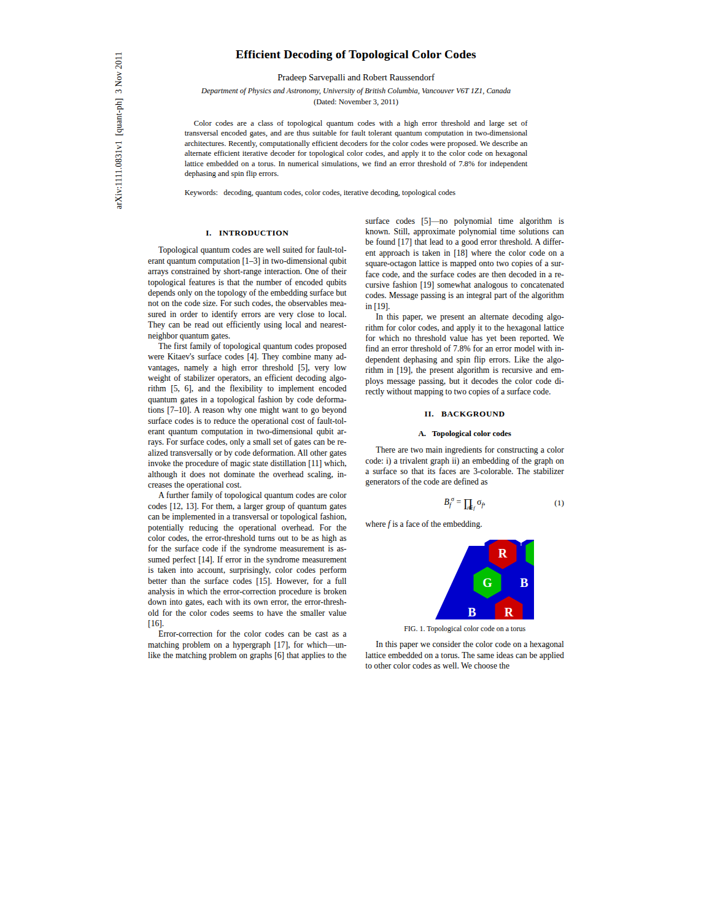arXiv:1111.0831v1 [quant-ph] 3 Nov 2011
Efficient Decoding of Topological Color Codes
Pradeep Sarvepalli and Robert Raussendorf
Department of Physics and Astronomy, University of British Columbia, Vancouver V6T 1Z1, Canada
(Dated: November 3, 2011)
Color codes are a class of topological quantum codes with a high error threshold and large set of transversal encoded gates, and are thus suitable for fault tolerant quantum computation in two-dimensional architectures. Recently, computationally efficient decoders for the color codes were proposed. We describe an alternate efficient iterative decoder for topological color codes, and apply it to the color code on hexagonal lattice embedded on a torus. In numerical simulations, we find an error threshold of 7.8% for independent dephasing and spin flip errors.
Keywords: decoding, quantum codes, color codes, iterative decoding, topological codes
I. INTRODUCTION
Topological quantum codes are well suited for fault-tolerant quantum computation [1–3] in two-dimensional qubit arrays constrained by short-range interaction. One of their topological features is that the number of encoded qubits depends only on the topology of the embedding surface but not on the code size. For such codes, the observables measured in order to identify errors are very close to local. They can be read out efficiently using local and nearest-neighbor quantum gates.
The first family of topological quantum codes proposed were Kitaev's surface codes [4]. They combine many advantages, namely a high error threshold [5], very low weight of stabilizer operators, an efficient decoding algorithm [5, 6], and the flexibility to implement encoded quantum gates in a topological fashion by code deformations [7–10]. A reason why one might want to go beyond surface codes is to reduce the operational cost of fault-tolerant quantum computation in two-dimensional qubit arrays. For surface codes, only a small set of gates can be realized transversally or by code deformation. All other gates invoke the procedure of magic state distillation [11] which, although it does not dominate the overhead scaling, increases the operational cost.
A further family of topological quantum codes are color codes [12, 13]. For them, a larger group of quantum gates can be implemented in a transversal or topological fashion, potentially reducing the operational overhead. For the color codes, the error-threshold turns out to be as high as for the surface code if the syndrome measurement is assumed perfect [14]. If error in the syndrome measurement is taken into account, surprisingly, color codes perform better than the surface codes [15]. However, for a full analysis in which the error-correction procedure is broken down into gates, each with its own error, the error-threshold for the color codes seems to have the smaller value [16].
Error-correction for the color codes can be cast as a matching problem on a hypergraph [17], for which—unlike the matching problem on graphs [6] that applies to the surface codes [5]—no polynomial time algorithm is known. Still, approximate polynomial time solutions can be found [17] that lead to a good error threshold. A different approach is taken in [18] where the color code on a square-octagon lattice is mapped onto two copies of a surface code, and the surface codes are then decoded in a recursive fashion [19] somewhat analogous to concatenated codes. Message passing is an integral part of the algorithm in [19].
In this paper, we present an alternate decoding algorithm for color codes, and apply it to the hexagonal lattice for which no threshold value has yet been reported. We find an error threshold of 7.8% for an error model with independent dephasing and spin flip errors. Like the algorithm in [19], the present algorithm is recursive and employs message passing, but it decodes the color code directly without mapping to two copies of a surface code.
II. BACKGROUND
A. Topological color codes
There are two main ingredients for constructing a color code: i) a trivalent graph ii) an embedding of the graph on a surface so that its faces are 3-colorable. The stabilizer generators of the code are defined as
Bfσ = ∏i∈f σf, (1)
where f is a face of the embedding.
G R B
FIG. 1. Topological color code on a torus
In this paper we consider the color code on a hexagonal lattice embedded on a torus. The same ideas can be applied to other color codes as well. We choose the